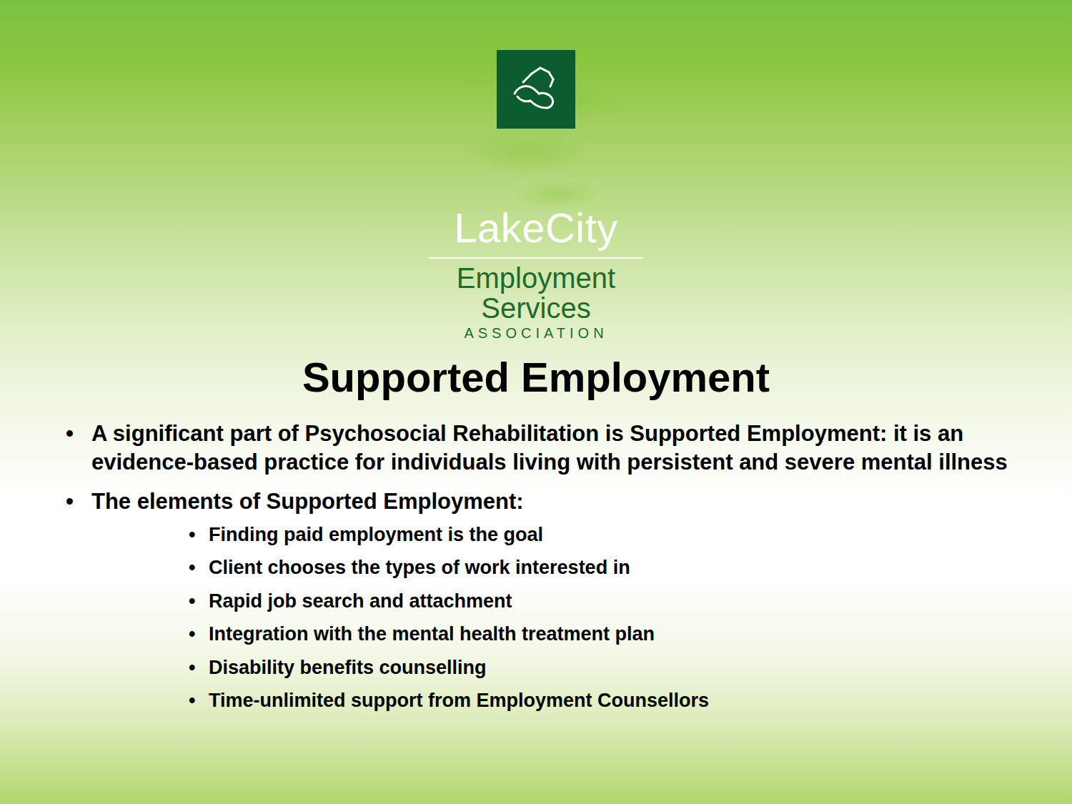LakeCity
Employment
Services
ASSOCIATION
Supported Employment
A significant part of Psychosocial Rehabilitation is Supported Employment: it is an evidence-based practice for individuals living with persistent and severe mental illness
The elements of Supported Employment:
Finding paid employment is the goal
Client chooses the types of work interested in
Rapid job search and attachment
Integration with the mental health treatment plan
Disability benefits counselling
Time-unlimited support from Employment Counsellors